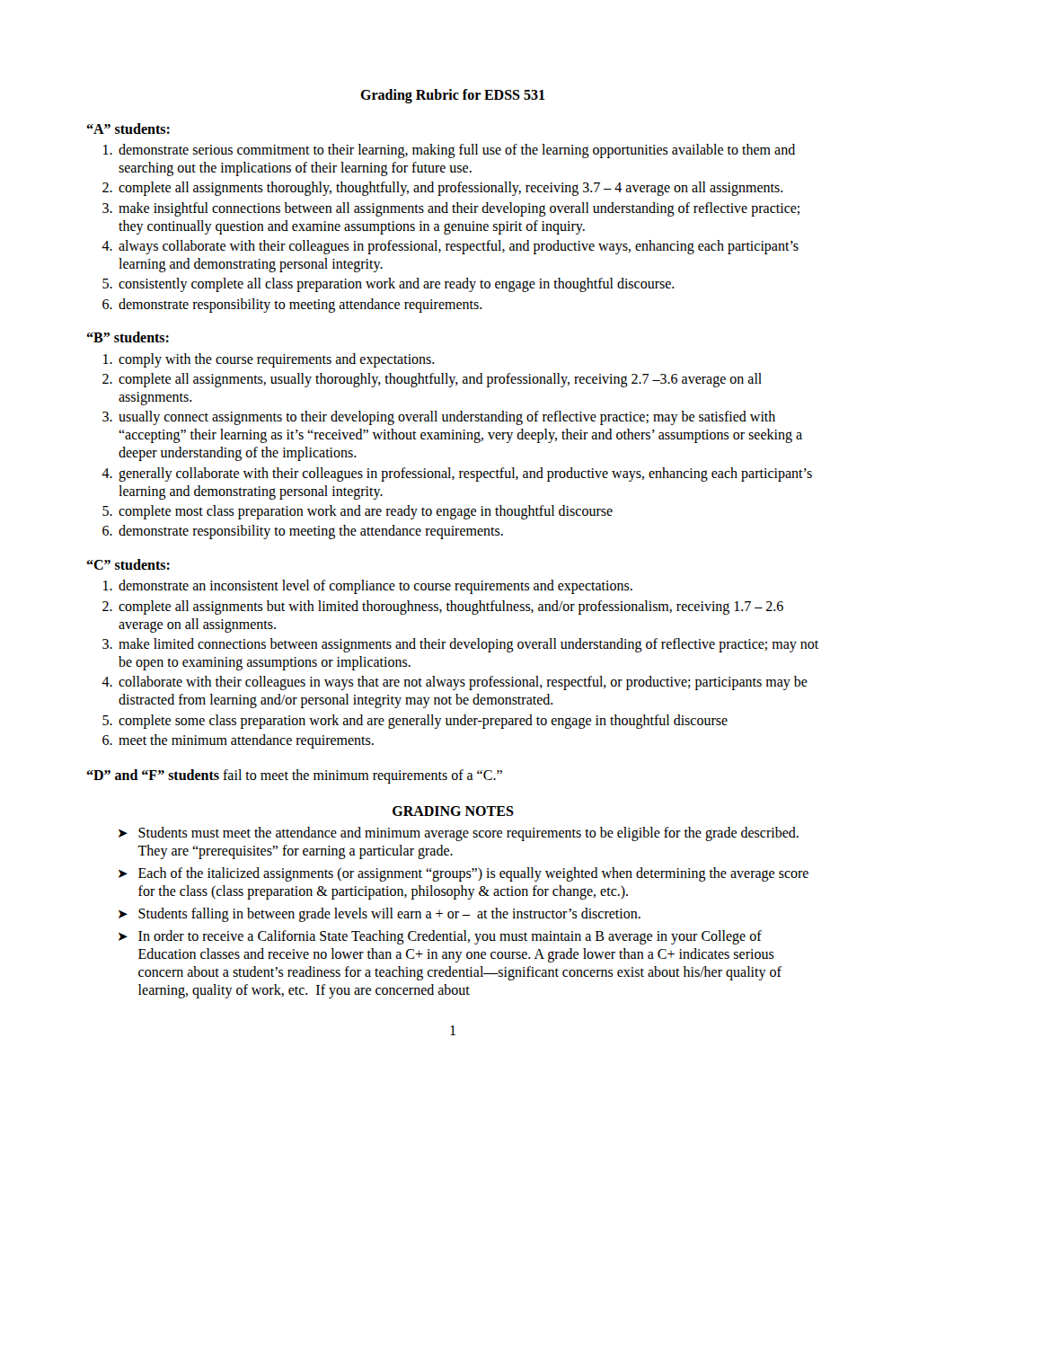Grading Rubric for EDSS 531
“A” students:
demonstrate serious commitment to their learning, making full use of the learning opportunities available to them and searching out the implications of their learning for future use.
complete all assignments thoroughly, thoughtfully, and professionally, receiving 3.7 – 4 average on all assignments.
make insightful connections between all assignments and their developing overall understanding of reflective practice; they continually question and examine assumptions in a genuine spirit of inquiry.
always collaborate with their colleagues in professional, respectful, and productive ways, enhancing each participant’s learning and demonstrating personal integrity.
consistently complete all class preparation work and are ready to engage in thoughtful discourse.
demonstrate responsibility to meeting attendance requirements.
“B” students:
comply with the course requirements and expectations.
complete all assignments, usually thoroughly, thoughtfully, and professionally, receiving 2.7 –3.6 average on all assignments.
usually connect assignments to their developing overall understanding of reflective practice; may be satisfied with “accepting” their learning as it’s “received” without examining, very deeply, their and others’ assumptions or seeking a deeper understanding of the implications.
generally collaborate with their colleagues in professional, respectful, and productive ways, enhancing each participant’s learning and demonstrating personal integrity.
complete most class preparation work and are ready to engage in thoughtful discourse
demonstrate responsibility to meeting the attendance requirements.
“C” students:
demonstrate an inconsistent level of compliance to course requirements and expectations.
complete all assignments but with limited thoroughness, thoughtfulness, and/or professionalism, receiving 1.7 – 2.6 average on all assignments.
make limited connections between assignments and their developing overall understanding of reflective practice; may not be open to examining assumptions or implications.
collaborate with their colleagues in ways that are not always professional, respectful, or productive; participants may be distracted from learning and/or personal integrity may not be demonstrated.
complete some class preparation work and are generally under-prepared to engage in thoughtful discourse
meet the minimum attendance requirements.
“D” and “F” students fail to meet the minimum requirements of a “C.”
GRADING NOTES
Students must meet the attendance and minimum average score requirements to be eligible for the grade described. They are “prerequisites” for earning a particular grade.
Each of the italicized assignments (or assignment “groups”) is equally weighted when determining the average score for the class (class preparation & participation, philosophy & action for change, etc.).
Students falling in between grade levels will earn a + or – at the instructor’s discretion.
In order to receive a California State Teaching Credential, you must maintain a B average in your College of Education classes and receive no lower than a C+ in any one course. A grade lower than a C+ indicates serious concern about a student’s readiness for a teaching credential—significant concerns exist about his/her quality of learning, quality of work, etc. If you are concerned about
1